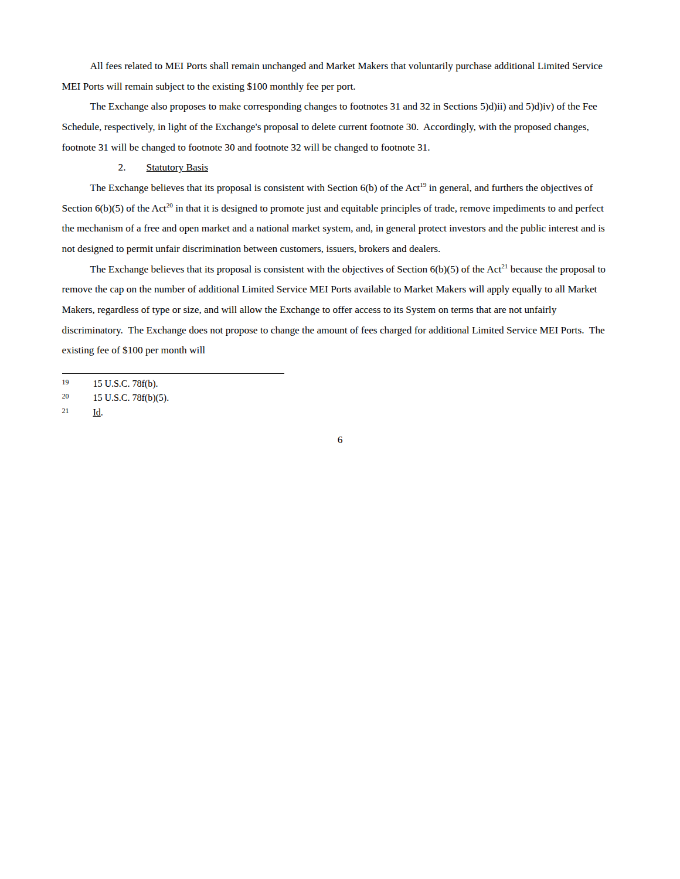All fees related to MEI Ports shall remain unchanged and Market Makers that voluntarily purchase additional Limited Service MEI Ports will remain subject to the existing $100 monthly fee per port.
The Exchange also proposes to make corresponding changes to footnotes 31 and 32 in Sections 5)d)ii) and 5)d)iv) of the Fee Schedule, respectively, in light of the Exchange's proposal to delete current footnote 30. Accordingly, with the proposed changes, footnote 31 will be changed to footnote 30 and footnote 32 will be changed to footnote 31.
2. Statutory Basis
The Exchange believes that its proposal is consistent with Section 6(b) of the Act19 in general, and furthers the objectives of Section 6(b)(5) of the Act20 in that it is designed to promote just and equitable principles of trade, remove impediments to and perfect the mechanism of a free and open market and a national market system, and, in general protect investors and the public interest and is not designed to permit unfair discrimination between customers, issuers, brokers and dealers.
The Exchange believes that its proposal is consistent with the objectives of Section 6(b)(5) of the Act21 because the proposal to remove the cap on the number of additional Limited Service MEI Ports available to Market Makers will apply equally to all Market Makers, regardless of type or size, and will allow the Exchange to offer access to its System on terms that are not unfairly discriminatory. The Exchange does not propose to change the amount of fees charged for additional Limited Service MEI Ports. The existing fee of $100 per month will
1915 U.S.C. 78f(b).
2015 U.S.C. 78f(b)(5).
21 Id.
6